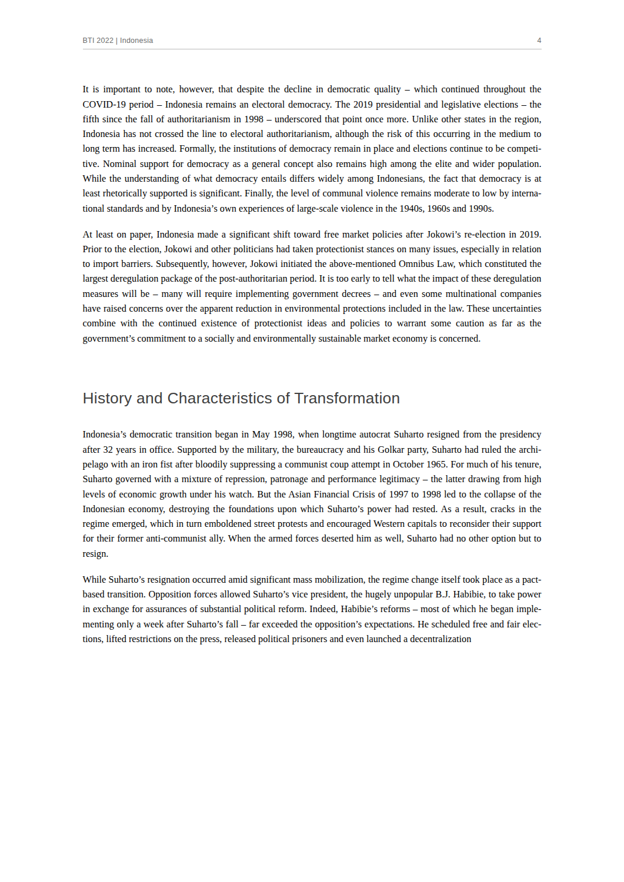BTI 2022 | Indonesia 4
It is important to note, however, that despite the decline in democratic quality – which continued throughout the COVID-19 period – Indonesia remains an electoral democracy. The 2019 presidential and legislative elections – the fifth since the fall of authoritarianism in 1998 – underscored that point once more. Unlike other states in the region, Indonesia has not crossed the line to electoral authoritarianism, although the risk of this occurring in the medium to long term has increased. Formally, the institutions of democracy remain in place and elections continue to be competitive. Nominal support for democracy as a general concept also remains high among the elite and wider population. While the understanding of what democracy entails differs widely among Indonesians, the fact that democracy is at least rhetorically supported is significant. Finally, the level of communal violence remains moderate to low by international standards and by Indonesia’s own experiences of large-scale violence in the 1940s, 1960s and 1990s.
At least on paper, Indonesia made a significant shift toward free market policies after Jokowi’s re-election in 2019. Prior to the election, Jokowi and other politicians had taken protectionist stances on many issues, especially in relation to import barriers. Subsequently, however, Jokowi initiated the above-mentioned Omnibus Law, which constituted the largest deregulation package of the post-authoritarian period. It is too early to tell what the impact of these deregulation measures will be – many will require implementing government decrees – and even some multinational companies have raised concerns over the apparent reduction in environmental protections included in the law. These uncertainties combine with the continued existence of protectionist ideas and policies to warrant some caution as far as the government’s commitment to a socially and environmentally sustainable market economy is concerned.
History and Characteristics of Transformation
Indonesia’s democratic transition began in May 1998, when longtime autocrat Suharto resigned from the presidency after 32 years in office. Supported by the military, the bureaucracy and his Golkar party, Suharto had ruled the archipelago with an iron fist after bloodily suppressing a communist coup attempt in October 1965. For much of his tenure, Suharto governed with a mixture of repression, patronage and performance legitimacy – the latter drawing from high levels of economic growth under his watch. But the Asian Financial Crisis of 1997 to 1998 led to the collapse of the Indonesian economy, destroying the foundations upon which Suharto’s power had rested. As a result, cracks in the regime emerged, which in turn emboldened street protests and encouraged Western capitals to reconsider their support for their former anti-communist ally. When the armed forces deserted him as well, Suharto had no other option but to resign.
While Suharto’s resignation occurred amid significant mass mobilization, the regime change itself took place as a pact-based transition. Opposition forces allowed Suharto’s vice president, the hugely unpopular B.J. Habibie, to take power in exchange for assurances of substantial political reform. Indeed, Habibie’s reforms – most of which he began implementing only a week after Suharto’s fall – far exceeded the opposition’s expectations. He scheduled free and fair elections, lifted restrictions on the press, released political prisoners and even launched a decentralization